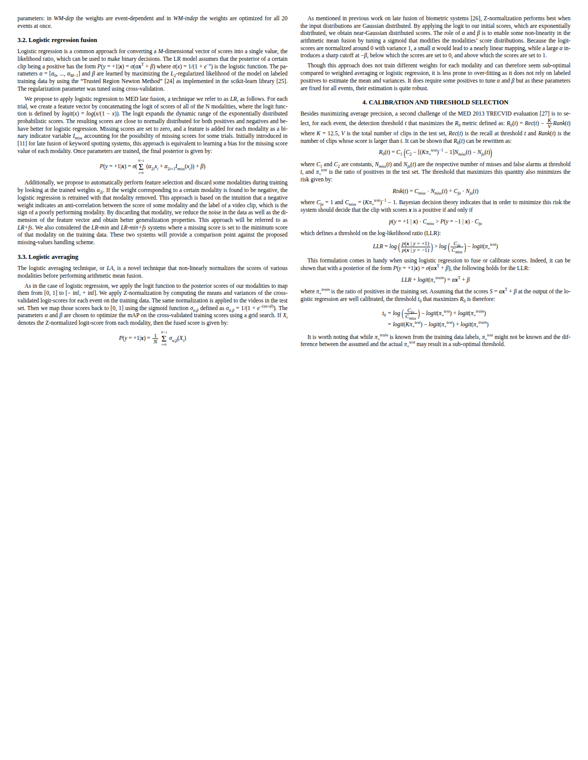parameters: in WM-dep the weights are event-dependent and in WM-indep the weights are optimized for all 20 events at once.
3.2. Logistic regression fusion
Logistic regression is a common approach for converting a M-dimensional vector of scores into a single value, the likelihood ratio, which can be used to make binary decisions. The LR model assumes that the posterior of a certain clip being a positive has the form P(y = +1|x) = σ(αxT + β) where σ(x) = 1/(1 + e−x) is the logistic function. The parameters α = [α0, ..., αM−1] and β are learned by maximizing the L2-regularized likelihood of the model on labeled training data by using the “Trusted Region Newton Method” [24] as implemented in the scikit-learn library [25]. The regularization parameter was tuned using cross-validation.
We propose to apply logistic regression to MED late fusion, a technique we refer to as LR, as follows. For each trial, we create a feature vector by concatenating the logit of scores of all of the N modalities, where the logit function is defined by logit(x) = log(x/(1 − x)). The logit expands the dynamic range of the exponentially distributed probabilistic scores. The resulting scores are close to normally distributed for both positives and negatives and behave better for logistic regression. Missing scores are set to zero, and a feature is added for each modality as a binary indicator variable Imiss accounting for the possibility of missing scores for some trials. Initially introduced in [11] for late fusion of keyword spotting systems, this approach is equivalent to learning a bias for the missing score value of each modality. Once parameters are trained, the final posterior is given by:
P(y = +1|x) = σ(N−1 Σi=0 (α2ixi + α2i+1Imiss(xi)) + β)
Additionally, we propose to automatically perform feature selection and discard some modalities during training by looking at the trained weights α2i. If the weight corresponding to a certain modality is found to be negative, the logistic regression is retrained with that modality removed. This approach is based on the intuition that a negative weight indicates an anti-correlation between the score of some modality and the label of a video clip, which is the sign of a poorly performing modality. By discarding that modality, we reduce the noise in the data as well as the dimension of the feature vector and obtain better generalization properties. This approach will be referred to as LR+fs. We also considered the LR-min and LR-min+fs systems where a missing score is set to the minimum score of that modality on the training data. These two systems will provide a comparison point against the proposed missing-values handling scheme.
3.3. Logistic averaging
The logistic averaging technique, or LA, is a novel technique that non-linearly normalizes the scores of various modalities before performing arithmetic mean fusion.
As in the case of logistic regression, we apply the logit function to the posterior scores of our modalities to map them from [0, 1] to [− inf, + inf]. We apply Z-normalization by computing the means and variances of the cross-validated logit-scores for each event on the training data. The same normalization is applied to the videos in the test set. Then we map those scores back to [0, 1] using the sigmoid function σα,β defined as σα,β = 1/(1 + e−(αx+β)). The parameters α and β are chosen to optimize the mAP on the cross-validated training scores using a grid search. If Xi denotes the Z-normalized logit-score from each modality, then the fused score is given by:
P(y = +1|x) = 1 N N−1 Σi=0 σα,β(Xi)
As mentioned in previous work on late fusion of biometric systems [26], Z-normalization performs best when the input distributions are Gaussian distributed. By applying the logit to our initial scores, which are exponentially distributed, we obtain near-Gaussian distributed scores. The role of α and β is to enable some non-linearity in the arithmetic mean fusion by tuning a sigmoid that modifies the modalities’ score distributions. Because the logit-scores are normalized around 0 with variance 1, a small α would lead to a nearly linear mapping, while a large α introduces a sharp cutoff at −β, below which the scores are set to 0, and above which the scores are set to 1.
Though this approach does not train different weights for each modality and can therefore seem sub-optimal compared to weighted averaging or logistic regression, it is less prone to over-fitting as it does not rely on labeled positives to estimate the mean and variances. It does require some positives to tune α and β but as these parameters are fixed for all events, their estimation is quite robust.
4. Calibration and threshold selection
Besides maximizing average precision, a second challenge of the MED 2013 TRECVID evaluation [27] is to select, for each event, the detection threshold t that maximizes the R0 metric defined as: R0(t) = Rec(t) − KV Rank(t) where K = 12.5, V is the total number of clips in the test set, Rec(t) is the recall at threshold t and Rank(t) is the number of clips whose score is larger than t. It can be shown that R0(t) can be rewritten as:
R0(t) = C1 (C2 − [(Kπ+test)−1 − 1]Nmiss(t) − Nfa(t))
where C1 and C2 are constants, Nmiss(t) and Nfa(t) are the respective number of misses and false alarms at threshold t, and π+test is the ratio of positives in the test set. The threshold that maximizes this quantity also minimizes the risk given by:
Risk(t) = Cmiss · Nmiss(t) + Cfa · Nfa(t)
where Cfa = 1 and Cmiss = (Kπ+test)−1 − 1. Bayesian decision theory indicates that in order to minimize this risk the system should decide that the clip with scores x is a positive if and only if
p(y = +1 | x) · Cmiss > P(y = −1 | x) · Cfa
which defines a threshold on the log-likelihood ratio (LLR):
LLR = log (p(x | y = +1) p(x | y = −1)) > log (Cfa Cmiss) − logit(π+test)
This formulation comes in handy when using logistic regression to fuse or calibrate scores. Indeed, it can be shown that with a posterior of the form P(y = +1|x) = σ(αxT + β), the following holds for the LLR:
LLR + logit(π+train) = αxT + β
where π+train is the ratio of positives in the training set. Assuming that the scores S = αxT + β at the output of the logistic regression are well calibrated, the threshold t0 that maximizes R0 is therefore:
t0 = log (Cfa Cmiss) − logit(π+test) + logit(π+train)
= logit(Kπ+test) − logit(π+test) + logit(π+train)
It is worth noting that while π+train is known from the training data labels, π+test might not be known and the difference between the assumed and the actual π+test may result in a sub-optimal threshold.